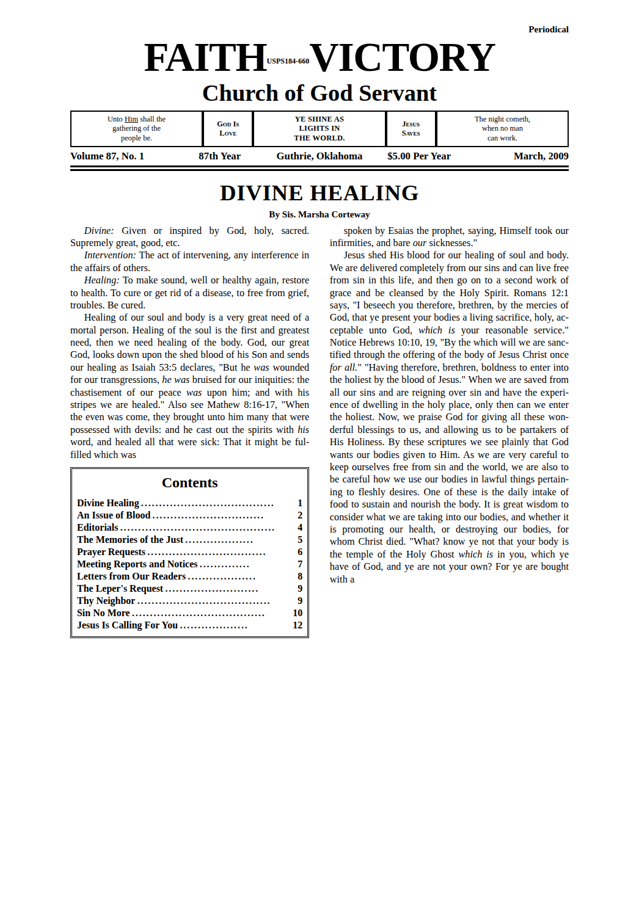Periodical
FAITHUSPS184-660 VICTORY
Church of God Servant
Unto Him shall the
gathering of the
people be.
God Is
Love
YE SHINE AS
LIGHTS IN
THE WORLD.
Jesus
Saves
The night cometh,
when no man
can work.
Volume 87, No. 1 87th Year Guthrie, Oklahoma $5.00 Per Year March, 2009
DIVINE HEALING
By Sis. Marsha Corteway
Divine: Given or inspired by God, holy, sacred. Supremely great, good, etc.
Intervention: The act of intervening, any interference in the affairs of others.
Healing: To make sound, well or healthy again, restore to health. To cure or get rid of a disease, to free from grief, troubles. Be cured.
Healing of our soul and body is a very great need of a mortal person. Healing of the soul is the first and greatest need, then we need healing of the body. God, our great God, looks down upon the shed blood of his Son and sends our healing as Isaiah 53:5 declares, "But he was wounded for our transgressions, he was bruised for our iniquities: the chastisement of our peace was upon him; and with his stripes we are healed." Also see Mathew 8:16-17, "When the even was come, they brought unto him many that were possessed with devils: and he cast out the spirits with his word, and healed all that were sick: That it might be fulfilled which was
Contents
Divine Healing..................................... 1
An Issue of Blood............................... 2
Editorials........................................... 4
The Memories of the Just................... 5
Prayer Requests................................. 6
Meeting Reports and Notices.............. 7
Letters from Our Readers................... 8
The Leper's Request.......................... 9
Thy Neighbor..................................... 9
Sin No More..................................... 10
Jesus Is Calling For You................... 12
spoken by Esaias the prophet, saying, Himself took our infirmities, and bare our sicknesses."
Jesus shed His blood for our healing of soul and body. We are delivered completely from our sins and can live free from sin in this life, and then go on to a second work of grace and be cleansed by the Holy Spirit. Romans 12:1 says, "I beseech you therefore, brethren, by the mercies of God, that ye present your bodies a living sacrifice, holy, acceptable unto God, which is your reasonable service." Notice Hebrews 10:10, 19, "By the which will we are sanctified through the offering of the body of Jesus Christ once for all." "Having therefore, brethren, boldness to enter into the holiest by the blood of Jesus." When we are saved from all our sins and are reigning over sin and have the experience of dwelling in the holy place, only then can we enter the holiest. Now, we praise God for giving all these wonderful blessings to us, and allowing us to be partakers of His Holiness. By these scriptures we see plainly that God wants our bodies given to Him. As we are very careful to keep ourselves free from sin and the world, we are also to be careful how we use our bodies in lawful things pertaining to fleshly desires. One of these is the daily intake of food to sustain and nourish the body. It is great wisdom to consider what we are taking into our bodies, and whether it is promoting our health, or destroying our bodies, for whom Christ died. "What? know ye not that your body is the temple of the Holy Ghost which is in you, which ye have of God, and ye are not your own? For ye are bought with a